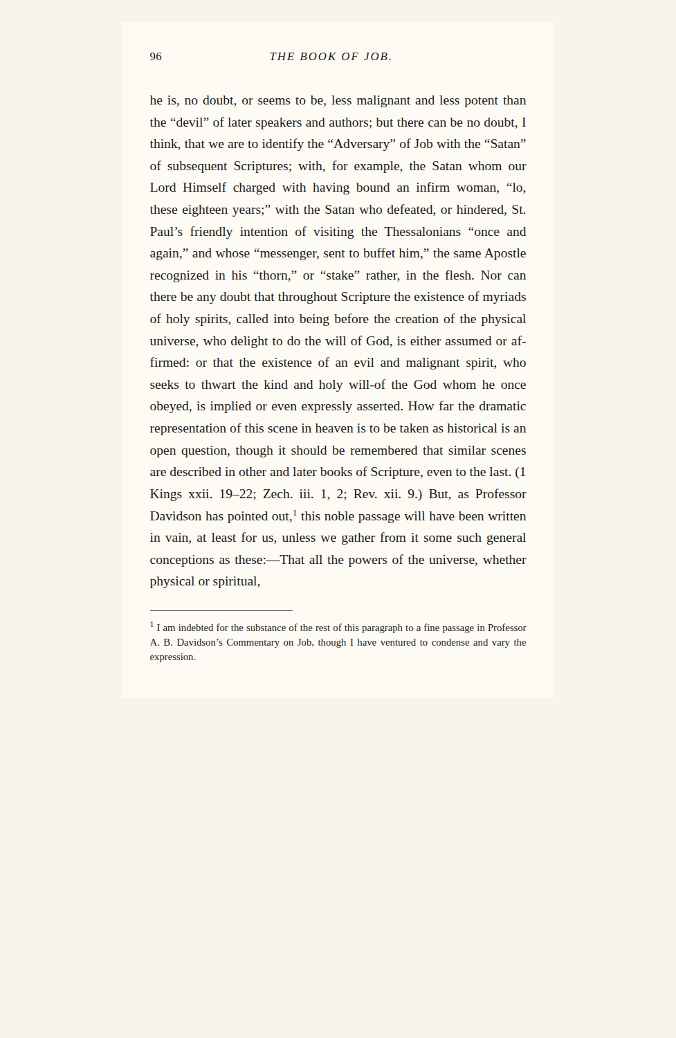96 The Book of Job.
he is, no doubt, or seems to be, less malignant and less potent than the “devil” of later speakers and authors; but there can be no doubt, I think, that we are to identify the “Adversary” of Job with the “Satan” of subsequent Scriptures; with, for example, the Satan whom our Lord Himself charged with having bound an infirm woman, “lo, these eighteen years;” with the Satan who defeated, or hindered, St. Paul’s friendly intention of visiting the Thessalonians “once and again,” and whose “messenger, sent to buffet him,” the same Apostle recognized in his “thorn,” or “stake” rather, in the flesh. Nor can there be any doubt that throughout Scripture the existence of myriads of holy spirits, called into being before the creation of the physical universe, who delight to do the will of God, is either assumed or affirmed: or that the existence of an evil and malignant spirit, who seeks to thwart the kind and holy will‑of the God whom he once obeyed, is implied or even expressly asserted. How far the dramatic representation of this scene in heaven is to be taken as historical is an open question, though it should be remembered that similar scenes are described in other and later books of Scripture, even to the last. (1 Kings xxii. 19–22; Zech. iii. 1, 2; Rev. xii. 9.) But, as Professor Davidson has pointed out,1 this noble passage will have been written in vain, at least for us, unless we gather from it some such general conceptions as these:—That all the powers of the universe, whether physical or spiritual,
1 I am indebted for the substance of the rest of this paragraph to a fine passage in Professor A. B. Davidson’s Commentary on Job, though I have ventured to condense and vary the expression.